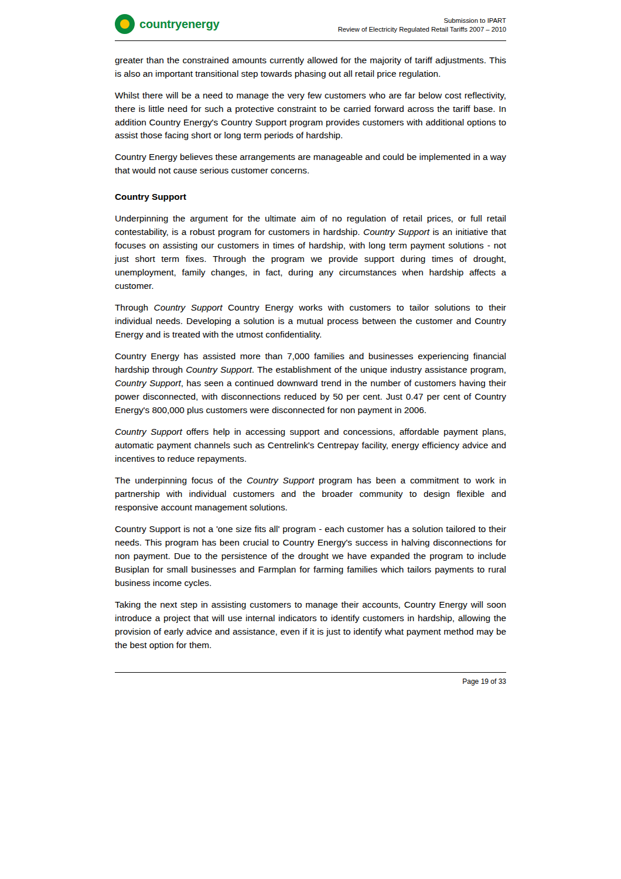countryenergy
Submission to IPART
Review of Electricity Regulated Retail Tariffs 2007 – 2010
greater than the constrained amounts currently allowed for the majority of tariff adjustments. This is also an important transitional step towards phasing out all retail price regulation.
Whilst there will be a need to manage the very few customers who are far below cost reflectivity, there is little need for such a protective constraint to be carried forward across the tariff base. In addition Country Energy's Country Support program provides customers with additional options to assist those facing short or long term periods of hardship.
Country Energy believes these arrangements are manageable and could be implemented in a way that would not cause serious customer concerns.
Country Support
Underpinning the argument for the ultimate aim of no regulation of retail prices, or full retail contestability, is a robust program for customers in hardship. Country Support is an initiative that focuses on assisting our customers in times of hardship, with long term payment solutions - not just short term fixes. Through the program we provide support during times of drought, unemployment, family changes, in fact, during any circumstances when hardship affects a customer.
Through Country Support Country Energy works with customers to tailor solutions to their individual needs. Developing a solution is a mutual process between the customer and Country Energy and is treated with the utmost confidentiality.
Country Energy has assisted more than 7,000 families and businesses experiencing financial hardship through Country Support. The establishment of the unique industry assistance program, Country Support, has seen a continued downward trend in the number of customers having their power disconnected, with disconnections reduced by 50 per cent. Just 0.47 per cent of Country Energy's 800,000 plus customers were disconnected for non payment in 2006.
Country Support offers help in accessing support and concessions, affordable payment plans, automatic payment channels such as Centrelink's Centrepay facility, energy efficiency advice and incentives to reduce repayments.
The underpinning focus of the Country Support program has been a commitment to work in partnership with individual customers and the broader community to design flexible and responsive account management solutions.
Country Support is not a 'one size fits all' program - each customer has a solution tailored to their needs. This program has been crucial to Country Energy's success in halving disconnections for non payment. Due to the persistence of the drought we have expanded the program to include Busiplan for small businesses and Farmplan for farming families which tailors payments to rural business income cycles.
Taking the next step in assisting customers to manage their accounts, Country Energy will soon introduce a project that will use internal indicators to identify customers in hardship, allowing the provision of early advice and assistance, even if it is just to identify what payment method may be the best option for them.
Page 19 of 33